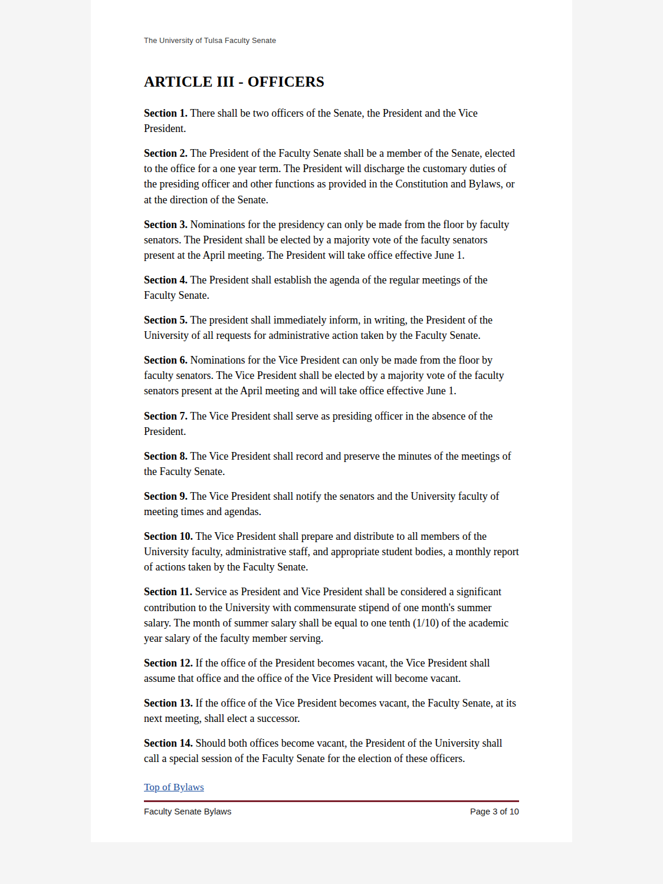The University of Tulsa Faculty Senate
ARTICLE III - OFFICERS
Section 1. There shall be two officers of the Senate, the President and the Vice President.
Section 2. The President of the Faculty Senate shall be a member of the Senate, elected to the office for a one year term. The President will discharge the customary duties of the presiding officer and other functions as provided in the Constitution and Bylaws, or at the direction of the Senate.
Section 3. Nominations for the presidency can only be made from the floor by faculty senators. The President shall be elected by a majority vote of the faculty senators present at the April meeting. The President will take office effective June 1.
Section 4. The President shall establish the agenda of the regular meetings of the Faculty Senate.
Section 5. The president shall immediately inform, in writing, the President of the University of all requests for administrative action taken by the Faculty Senate.
Section 6. Nominations for the Vice President can only be made from the floor by faculty senators. The Vice President shall be elected by a majority vote of the faculty senators present at the April meeting and will take office effective June 1.
Section 7. The Vice President shall serve as presiding officer in the absence of the President.
Section 8. The Vice President shall record and preserve the minutes of the meetings of the Faculty Senate.
Section 9. The Vice President shall notify the senators and the University faculty of meeting times and agendas.
Section 10. The Vice President shall prepare and distribute to all members of the University faculty, administrative staff, and appropriate student bodies, a monthly report of actions taken by the Faculty Senate.
Section 11. Service as President and Vice President shall be considered a significant contribution to the University with commensurate stipend of one month's summer salary. The month of summer salary shall be equal to one tenth (1/10) of the academic year salary of the faculty member serving.
Section 12. If the office of the President becomes vacant, the Vice President shall assume that office and the office of the Vice President will become vacant.
Section 13. If the office of the Vice President becomes vacant, the Faculty Senate, at its next meeting, shall elect a successor.
Section 14. Should both offices become vacant, the President of the University shall call a special session of the Faculty Senate for the election of these officers.
Top of Bylaws
Faculty Senate Bylaws Page 3 of 10